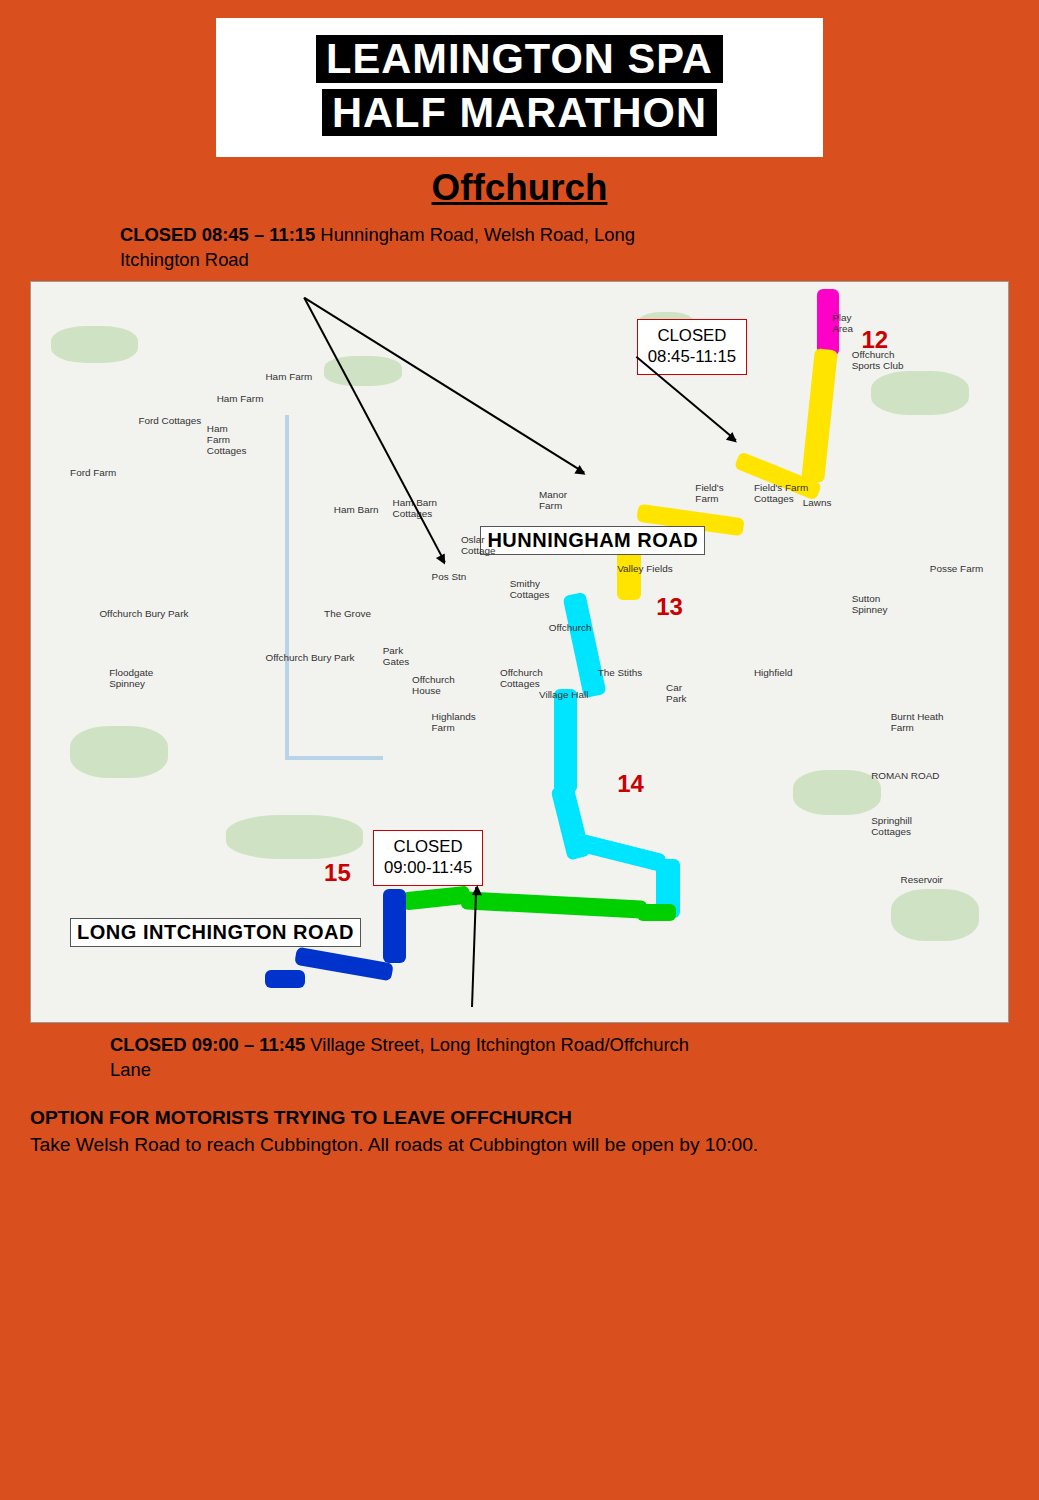Leamington Spa
Half Marathon
Offchurch
CLOSED 08:45 – 11:15 Hunningham Road, Welsh Road, Long Itchington Road
12
13
14
15
CLOSED
08:45-11:15
CLOSED
09:00-11:45
HUNNINGHAM ROAD
LONG INTCHINGTON ROAD
Ford Cottages
Ford Farm
Ham Farm
Ham
Farm
Cottages
Ham Farm
Ham Barn
Ham Barn
Cottages
Offchurch Bury Park
Manor
Farm
Oslar
Cottage
Pos Stn
Smithy
Cottages
Offchurch
Offchurch
Cottages
The Grove
Floodgate
Spinney
Offchurch Bury Park
Park
Gates
Offchurch
House
Highlands
Farm
Village Hall
The Stiths
Car
Park
Highfield
Sutton
Spinney
Posse Farm
Valley Fields
Field's
Farm
Field's Farm
Cottages
Lawns
Offchurch
Sports Club
Play
Area
Burnt Heath
Farm
ROMAN ROAD
Springhill
Cottages
Reservoir
CLOSED 09:00 – 11:45 Village Street, Long Itchington Road/Offchurch Lane
Option for motorists trying to leave Offchurch
Take Welsh Road to reach Cubbington. All roads at Cubbington will be open by 10:00.